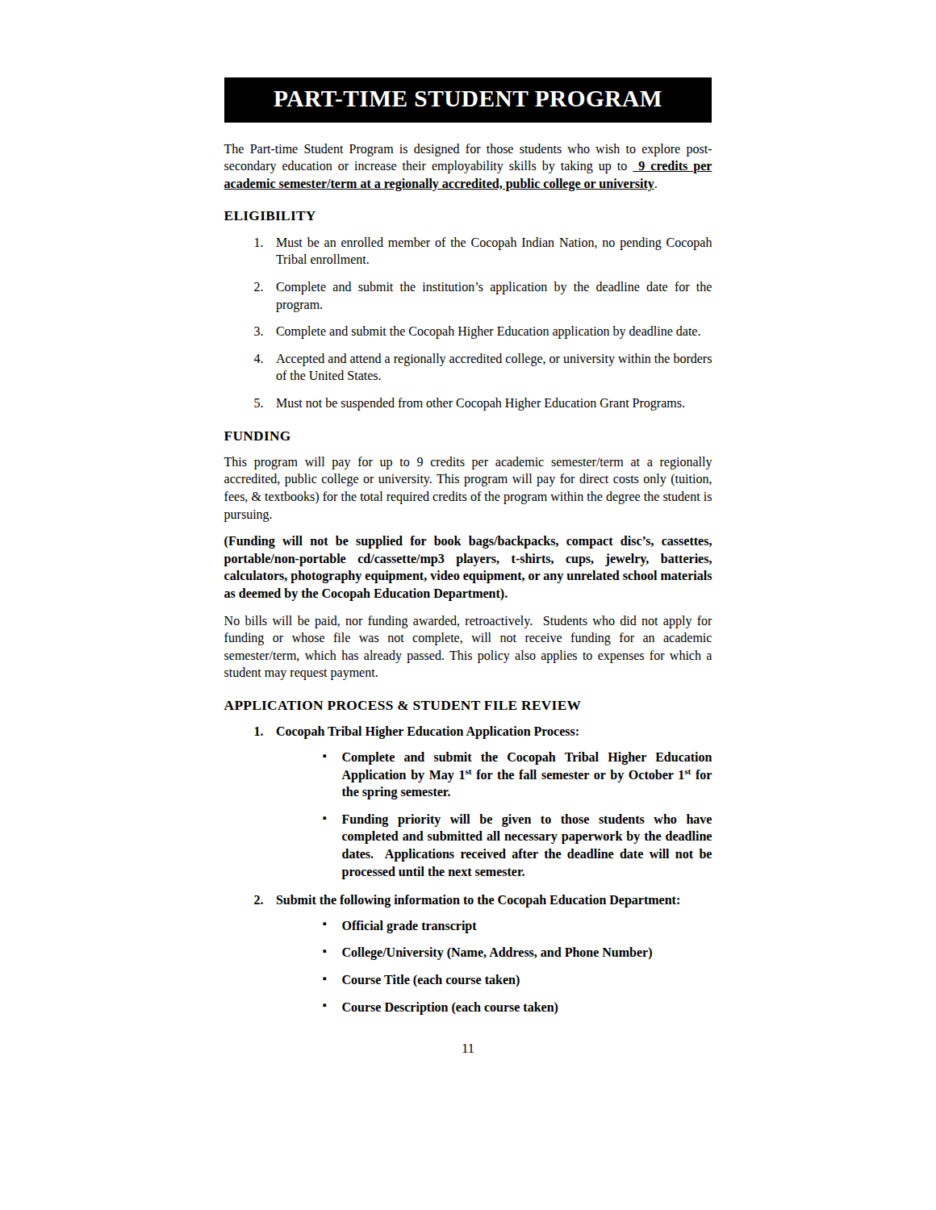PART-TIME STUDENT PROGRAM
The Part-time Student Program is designed for those students who wish to explore post-secondary education or increase their employability skills by taking up to 9 credits per academic semester/term at a regionally accredited, public college or university.
ELIGIBILITY
Must be an enrolled member of the Cocopah Indian Nation, no pending Cocopah Tribal enrollment.
Complete and submit the institution’s application by the deadline date for the program.
Complete and submit the Cocopah Higher Education application by deadline date.
Accepted and attend a regionally accredited college, or university within the borders of the United States.
Must not be suspended from other Cocopah Higher Education Grant Programs.
FUNDING
This program will pay for up to 9 credits per academic semester/term at a regionally accredited, public college or university. This program will pay for direct costs only (tuition, fees, & textbooks) for the total required credits of the program within the degree the student is pursuing.
(Funding will not be supplied for book bags/backpacks, compact disc’s, cassettes, portable/non-portable cd/cassette/mp3 players, t-shirts, cups, jewelry, batteries, calculators, photography equipment, video equipment, or any unrelated school materials as deemed by the Cocopah Education Department).
No bills will be paid, nor funding awarded, retroactively. Students who did not apply for funding or whose file was not complete, will not receive funding for an academic semester/term, which has already passed. This policy also applies to expenses for which a student may request payment.
APPLICATION PROCESS & STUDENT FILE REVIEW
Cocopah Tribal Higher Education Application Process:
Complete and submit the Cocopah Tribal Higher Education Application by May 1st for the fall semester or by October 1st for the spring semester.
Funding priority will be given to those students who have completed and submitted all necessary paperwork by the deadline dates. Applications received after the deadline date will not be processed until the next semester.
Submit the following information to the Cocopah Education Department:
Official grade transcript
College/University (Name, Address, and Phone Number)
Course Title (each course taken)
Course Description (each course taken)
11